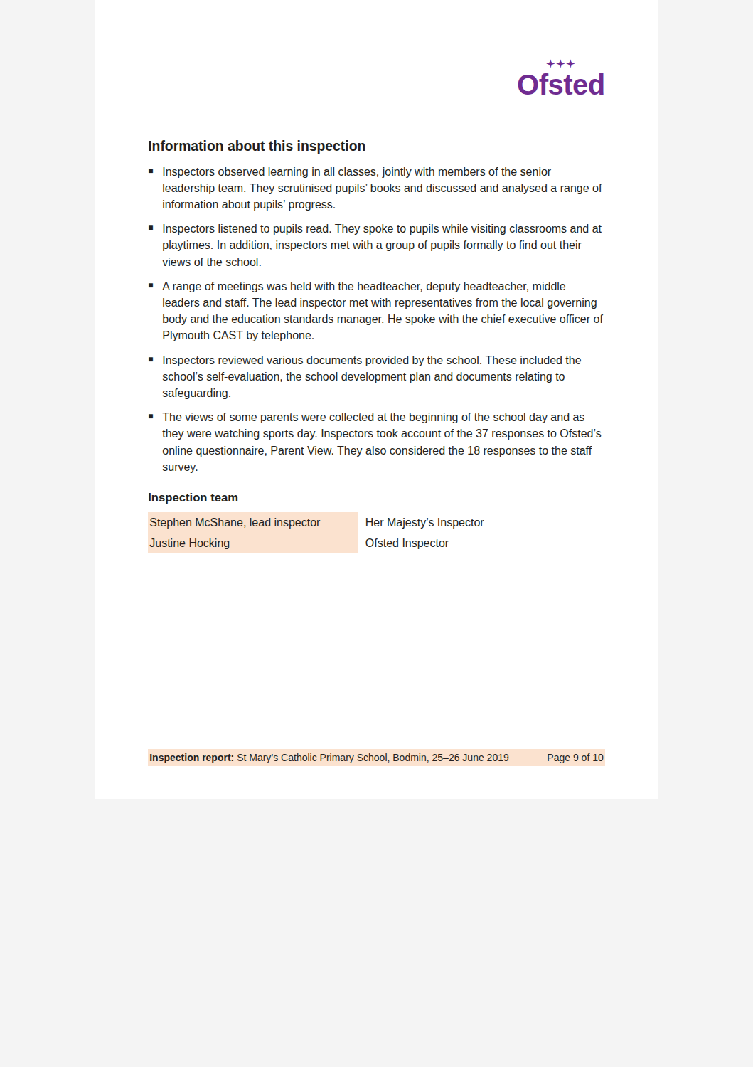✦✦✦
Ofsted
Information about this inspection
Inspectors observed learning in all classes, jointly with members of the senior leadership team. They scrutinised pupils’ books and discussed and analysed a range of information about pupils’ progress.
Inspectors listened to pupils read. They spoke to pupils while visiting classrooms and at playtimes. In addition, inspectors met with a group of pupils formally to find out their views of the school.
A range of meetings was held with the headteacher, deputy headteacher, middle leaders and staff. The lead inspector met with representatives from the local governing body and the education standards manager. He spoke with the chief executive officer of Plymouth CAST by telephone.
Inspectors reviewed various documents provided by the school. These included the school’s self-evaluation, the school development plan and documents relating to safeguarding.
The views of some parents were collected at the beginning of the school day and as they were watching sports day. Inspectors took account of the 37 responses to Ofsted’s online questionnaire, Parent View. They also considered the 18 responses to the staff survey.
Inspection team
| Stephen McShane, lead inspector | Her Majesty’s Inspector |
| Justine Hocking | Ofsted Inspector |
Inspection report: St Mary’s Catholic Primary School, Bodmin, 25–26 June 2019
Page 9 of 10